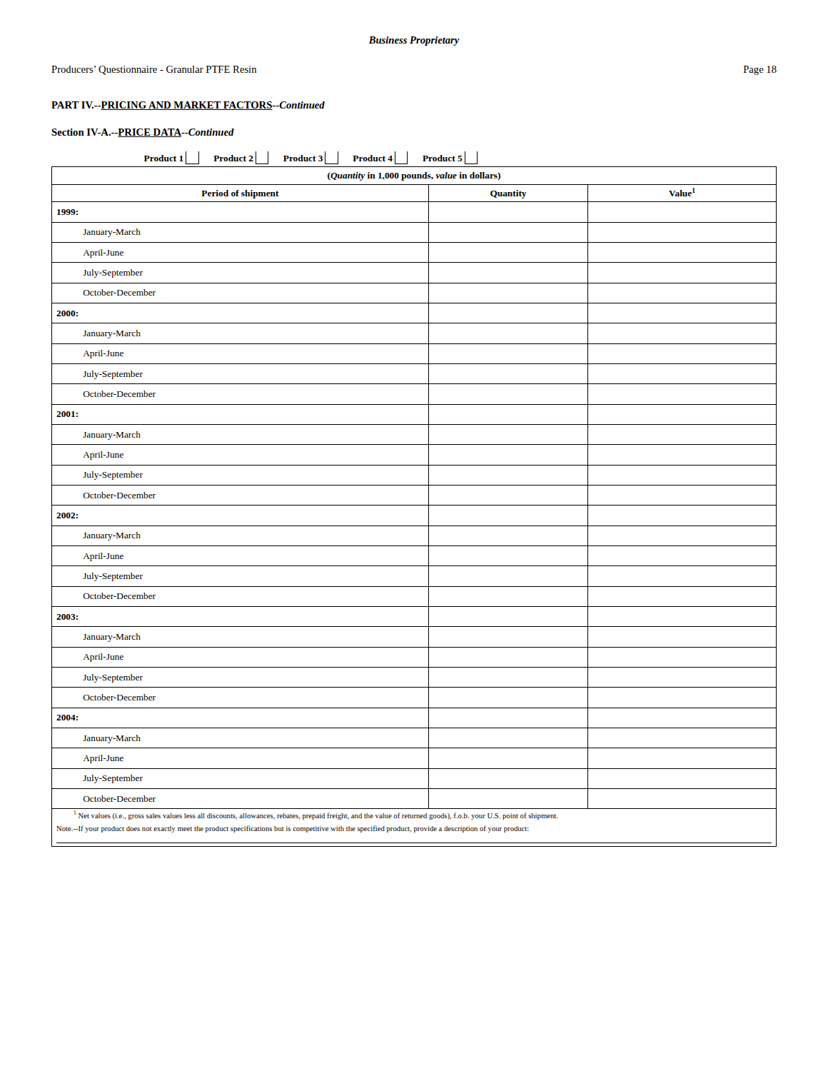Business Proprietary
Producers’ Questionnaire - Granular PTFE Resin
Page 18
PART IV.--PRICING AND MARKET FACTORS--Continued
Section IV-A.--PRICE DATA--Continued
Product 1 Product 2 Product 3 Product 4 Product 5
| ( Quantity in 1,000 pounds, value in dollars) |
| Period of shipment | Quantity | Value 1 |
| 1999: | | |
| January-March | | |
| April-June | | |
| July-September | | |
| October-December | | |
| 2000: | | |
| January-March | | |
| April-June | | |
| July-September | | |
| October-December | | |
| 2001: | | |
| January-March | | |
| April-June | | |
| July-September | | |
| October-December | | |
| 2002: | | |
| January-March | | |
| April-June | | |
| July-September | | |
| October-December | | |
| 2003: | | |
| January-March | | |
| April-June | | |
| July-September | | |
| October-December | | |
| 2004: | | |
| January-March | | |
| April-June | | |
| July-September | | |
| October-December | | |
| 1 Net values (i.e., gross sales values less all discounts, allowances, rebates, prepaid freight, and the value of returned goods), f.o.b. your U.S. point of shipment. Note.--If your product does not exactly meet the product specifications but is competitive with the specified product, provide a description of your product: |